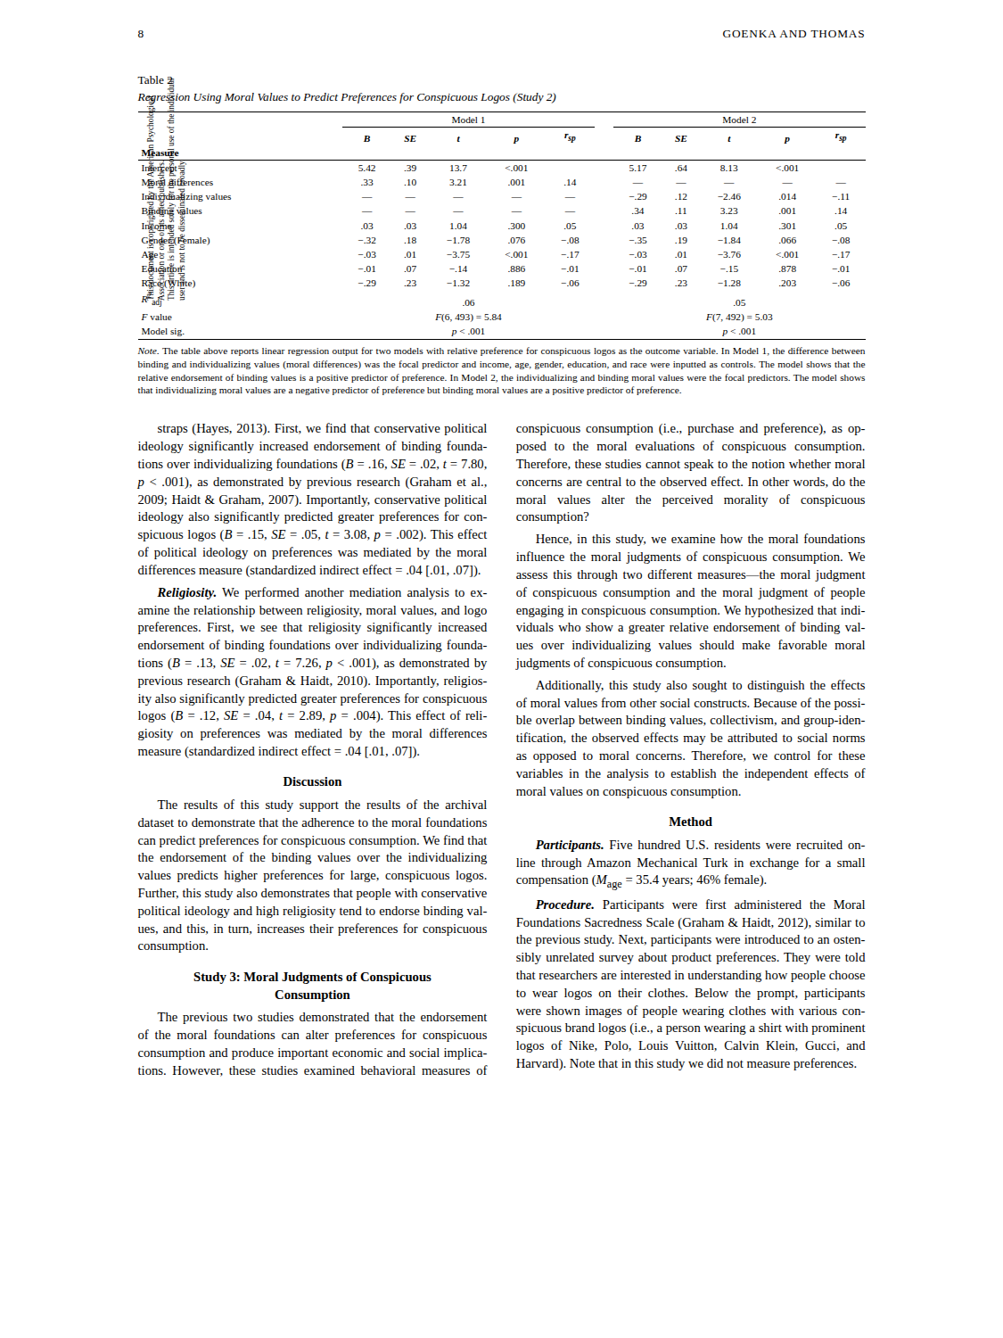This document is copyrighted by the American Psychological Association or one of its allied publishers.
This article is intended solely for the personal use of the individual user and is not to be disseminated broadly.
8 GOENKA AND THOMAS
Table 2
Regression Using Moral Values to Predict Preferences for Conspicuous Logos (Study 2)
| | | Model 1 | | Model 2 |
| --- | --- | --- | --- | --- |
| B | SE | t | p | r sp | B | SE | t | p | r sp |
| Measure | | | | |
| Intercept | | 5.42 | .39 | 13.7 | <.001 | | | 5.17 | .64 | 8.13 | <.001 | |
| Moral differences | | .33 | .10 | 3.21 | .001 | .14 | | — | — | — | — | — |
| Individualizing values | | — | — | — | — | — | | −.29 | .12 | −2.46 | .014 | −.11 |
| Binding values | | — | — | — | — | — | | .34 | .11 | 3.23 | .001 | .14 |
| Income | | .03 | .03 | 1.04 | .300 | .05 | | .03 | .03 | 1.04 | .301 | .05 |
| Gender (Female) | | −.32 | .18 | −1.78 | .076 | −.08 | | −.35 | .19 | −1.84 | .066 | −.08 |
| Age | | −.03 | .01 | −3.75 | <.001 | −.17 | | −.03 | .01 | −3.76 | <.001 | −.17 |
| Education | | −.01 | .07 | −.14 | .886 | −.01 | | −.01 | .07 | −.15 | .878 | −.01 |
| Race (White) | | −.29 | .23 | −1.32 | .189 | −.06 | | −.29 | .23 | −1.28 | .203 | −.06 |
| R 2 adj | | .06 | | .05 |
| F value | | F (6, 493) = 5.84 | | F (7, 492) = 5.03 |
| Model sig. | | p < .001 | | p < .001 |
Note. The table above reports linear regression output for two models with relative preference for conspicuous logos as the outcome variable. In Model 1, the difference between binding and individualizing values (moral differences) was the focal predictor and income, age, gender, education, and race were inputted as controls. The model shows that the relative endorsement of binding values is a positive predictor of preference. In Model 2, the individualizing and binding moral values were the focal predictors. The model shows that individualizing moral values are a negative predictor of preference but binding moral values are a positive predictor of preference.
straps (Hayes, 2013). First, we find that conservative political ideology significantly increased endorsement of binding foundations over individualizing foundations (B = .16, SE = .02, t = 7.80, p < .001), as demonstrated by previous research (Graham et al., 2009; Haidt & Graham, 2007). Importantly, conservative political ideology also significantly predicted greater preferences for conspicuous logos (B = .15, SE = .05, t = 3.08, p = .002). This effect of political ideology on preferences was mediated by the moral differences measure (standardized indirect effect = .04 [.01, .07]).
Religiosity. We performed another mediation analysis to examine the relationship between religiosity, moral values, and logo preferences. First, we see that religiosity significantly increased endorsement of binding foundations over individualizing foundations (B = .13, SE = .02, t = 7.26, p < .001), as demonstrated by previous research (Graham & Haidt, 2010). Importantly, religiosity also significantly predicted greater preferences for conspicuous logos (B = .12, SE = .04, t = 2.89, p = .004). This effect of religiosity on preferences was mediated by the moral differences measure (standardized indirect effect = .04 [.01, .07]).
Discussion
The results of this study support the results of the archival dataset to demonstrate that the adherence to the moral foundations can predict preferences for conspicuous consumption. We find that the endorsement of the binding values over the individualizing values predicts higher preferences for large, conspicuous logos. Further, this study also demonstrates that people with conservative political ideology and high religiosity tend to endorse binding values, and this, in turn, increases their preferences for conspicuous consumption.
Study 3: Moral Judgments of Conspicuous
Consumption
The previous two studies demonstrated that the endorsement of the moral foundations can alter preferences for conspicuous consumption and produce important economic and social implications. However, these studies examined behavioral measures of conspicuous consumption (i.e., purchase and preference), as opposed to the moral evaluations of conspicuous consumption. Therefore, these studies cannot speak to the notion whether moral concerns are central to the observed effect. In other words, do the moral values alter the perceived morality of conspicuous consumption?
Hence, in this study, we examine how the moral foundations influence the moral judgments of conspicuous consumption. We assess this through two different measures—the moral judgment of conspicuous consumption and the moral judgment of people engaging in conspicuous consumption. We hypothesized that individuals who show a greater relative endorsement of binding values over individualizing values should make favorable moral judgments of conspicuous consumption.
Additionally, this study also sought to distinguish the effects of moral values from other social constructs. Because of the possible overlap between binding values, collectivism, and group-identification, the observed effects may be attributed to social norms as opposed to moral concerns. Therefore, we control for these variables in the analysis to establish the independent effects of moral values on conspicuous consumption.
Method
Participants. Five hundred U.S. residents were recruited online through Amazon Mechanical Turk in exchange for a small compensation (Mage = 35.4 years; 46% female).
Procedure. Participants were first administered the Moral Foundations Sacredness Scale (Graham & Haidt, 2012), similar to the previous study. Next, participants were introduced to an ostensibly unrelated survey about product preferences. They were told that researchers are interested in understanding how people choose to wear logos on their clothes. Below the prompt, participants were shown images of people wearing clothes with various conspicuous brand logos (i.e., a person wearing a shirt with prominent logos of Nike, Polo, Louis Vuitton, Calvin Klein, Gucci, and Harvard). Note that in this study we did not measure preferences.